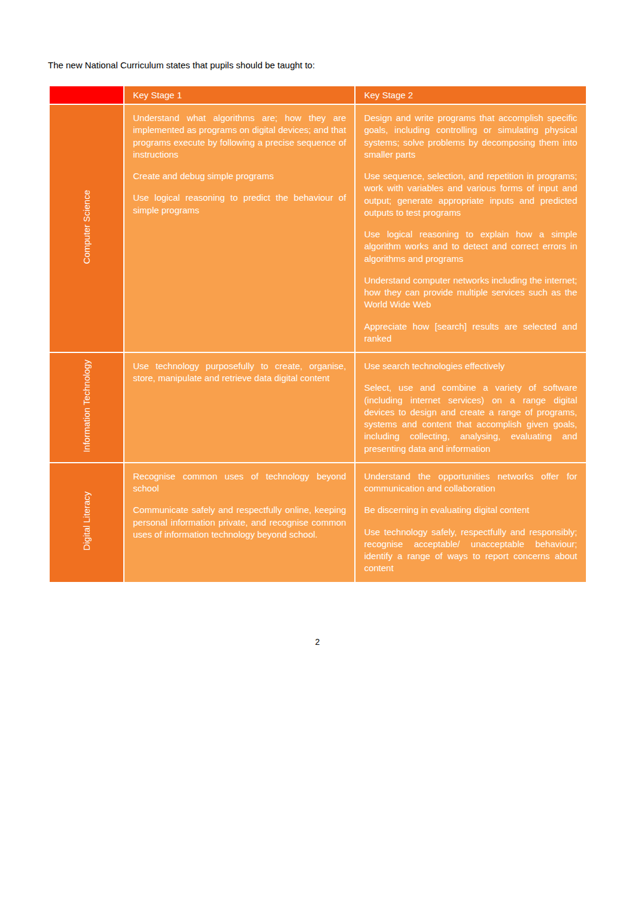The new National Curriculum states that pupils should be taught to:
| | Key Stage 1 | Key Stage 2 |
| Computer Science | Understand what algorithms are; how they are implemented as programs on digital devices; and that programs execute by following a precise sequence of instructions Create and debug simple programs Use logical reasoning to predict the behaviour of simple programs | Design and write programs that accomplish specific goals, including controlling or simulating physical systems; solve problems by decomposing them into smaller parts Use sequence, selection, and repetition in programs; work with variables and various forms of input and output; generate appropriate inputs and predicted outputs to test programs Use logical reasoning to explain how a simple algorithm works and to detect and correct errors in algorithms and programs Understand computer networks including the internet; how they can provide multiple services such as the World Wide Web Appreciate how [search] results are selected and ranked |
| Information Technology | Use technology purposefully to create, organise, store, manipulate and retrieve data digital content | Use search technologies effectively Select, use and combine a variety of software (including internet services) on a range digital devices to design and create a range of programs, systems and content that accomplish given goals, including collecting, analysing, evaluating and presenting data and information |
| Digital Literacy | Recognise common uses of technology beyond school Communicate safely and respectfully online, keeping personal information private, and recognise common uses of information technology beyond school. | Understand the opportunities networks offer for communication and collaboration Be discerning in evaluating digital content Use technology safely, respectfully and responsibly; recognise acceptable/ unacceptable behaviour; identify a range of ways to report concerns about content |
2